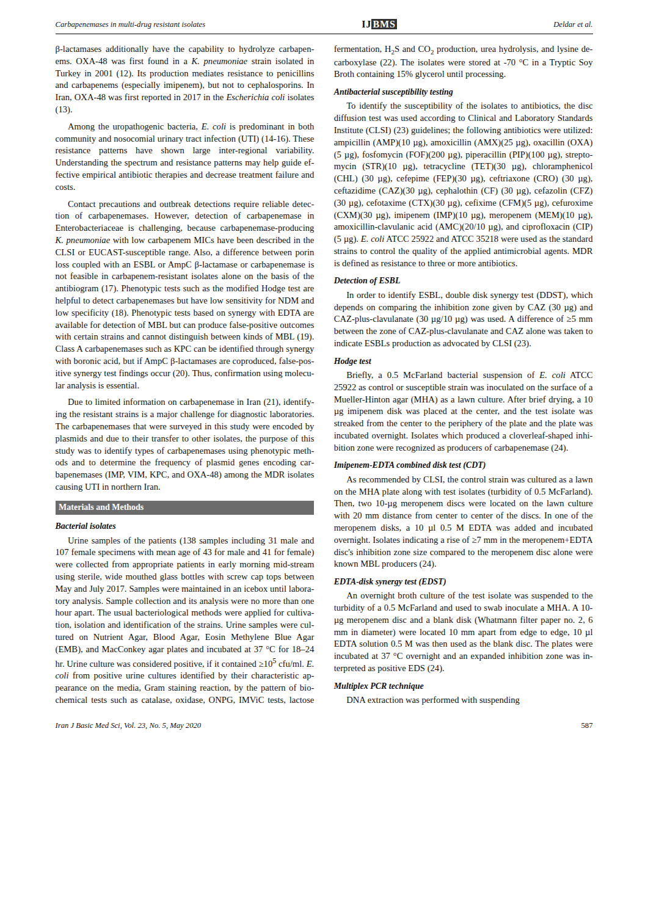Carbapenemases in multi-drug resistant isolates
IJBMS
Deldar et al.
β-lactamases additionally have the capability to hydrolyze carbapenems. OXA-48 was first found in a K. pneumoniae strain isolated in Turkey in 2001 (12). Its production mediates resistance to penicillins and carbapenems (especially imipenem), but not to cephalosporins. In Iran, OXA-48 was first reported in 2017 in the Escherichia coli isolates (13).
Among the uropathogenic bacteria, E. coli is predominant in both community and nosocomial urinary tract infection (UTI) (14-16). These resistance patterns have shown large inter-regional variability. Understanding the spectrum and resistance patterns may help guide effective empirical antibiotic therapies and decrease treatment failure and costs.
Contact precautions and outbreak detections require reliable detection of carbapenemases. However, detection of carbapenemase in Enterobacteriaceae is challenging, because carbapenemase-producing K. pneumoniae with low carbapenem MICs have been described in the CLSI or EUCAST-susceptible range. Also, a difference between porin loss coupled with an ESBL or AmpC β-lactamase or carbapenemase is not feasible in carbapenem-resistant isolates alone on the basis of the antibiogram (17). Phenotypic tests such as the modified Hodge test are helpful to detect carbapenemases but have low sensitivity for NDM and low specificity (18). Phenotypic tests based on synergy with EDTA are available for detection of MBL but can produce false-positive outcomes with certain strains and cannot distinguish between kinds of MBL (19). Class A carbapenemases such as KPC can be identified through synergy with boronic acid, but if AmpC β-lactamases are coproduced, false-positive synergy test findings occur (20). Thus, confirmation using molecular analysis is essential.
Due to limited information on carbapenemase in Iran (21), identifying the resistant strains is a major challenge for diagnostic laboratories. The carbapenemases that were surveyed in this study were encoded by plasmids and due to their transfer to other isolates, the purpose of this study was to identify types of carbapenemases using phenotypic methods and to determine the frequency of plasmid genes encoding carbapenemases (IMP, VIM, KPC, and OXA-48) among the MDR isolates causing UTI in northern Iran.
Materials and Methods
Bacterial isolates
Urine samples of the patients (138 samples including 31 male and 107 female specimens with mean age of 43 for male and 41 for female) were collected from appropriate patients in early morning mid-stream using sterile, wide mouthed glass bottles with screw cap tops between May and July 2017. Samples were maintained in an icebox until laboratory analysis. Sample collection and its analysis were no more than one hour apart. The usual bacteriological methods were applied for cultivation, isolation and identification of the strains. Urine samples were cultured on Nutrient Agar, Blood Agar, Eosin Methylene Blue Agar (EMB), and MacConkey agar plates and incubated at 37 °C for 18–24 hr. Urine culture was considered positive, if it contained ≥105 cfu/ml. E. coli from positive urine cultures identified by their characteristic appearance on the media, Gram staining reaction, by the pattern of biochemical tests such as catalase, oxidase, ONPG, IMViC tests, lactose fermentation, H2S and CO2 production, urea hydrolysis, and lysine decarboxylase (22). The isolates were stored at -70 °C in a Tryptic Soy Broth containing 15% glycerol until processing.
Antibacterial susceptibility testing
To identify the susceptibility of the isolates to antibiotics, the disc diffusion test was used according to Clinical and Laboratory Standards Institute (CLSI) (23) guidelines; the following antibiotics were utilized: ampicillin (AMP)(10 µg), amoxicillin (AMX)(25 µg), oxacillin (OXA)(5 µg), fosfomycin (FOF)(200 µg), piperacillin (PIP)(100 µg), streptomycin (STR)(10 µg), tetracycline (TET)(30 µg), chloramphenicol (CHL) (30 µg), cefepime (FEP)(30 µg), ceftriaxone (CRO) (30 µg), ceftazidime (CAZ)(30 µg), cephalothin (CF) (30 µg), cefazolin (CFZ)(30 µg), cefotaxime (CTX)(30 µg), cefixime (CFM)(5 µg), cefuroxime (CXM)(30 µg), imipenem (IMP)(10 µg), meropenem (MEM)(10 µg), amoxicillin-clavulanic acid (AMC)(20/10 µg), and ciprofloxacin (CIP)(5 µg). E. coli ATCC 25922 and ATCC 35218 were used as the standard strains to control the quality of the applied antimicrobial agents. MDR is defined as resistance to three or more antibiotics.
Detection of ESBL
In order to identify ESBL, double disk synergy test (DDST), which depends on comparing the inhibition zone given by CAZ (30 µg) and CAZ-plus-clavulanate (30 µg/10 µg) was used. A difference of ≥5 mm between the zone of CAZ-plus-clavulanate and CAZ alone was taken to indicate ESBLs production as advocated by CLSI (23).
Hodge test
Briefly, a 0.5 McFarland bacterial suspension of E. coli ATCC 25922 as control or susceptible strain was inoculated on the surface of a Mueller-Hinton agar (MHA) as a lawn culture. After brief drying, a 10 µg imipenem disk was placed at the center, and the test isolate was streaked from the center to the periphery of the plate and the plate was incubated overnight. Isolates which produced a cloverleaf-shaped inhibition zone were recognized as producers of carbapenemase (24).
Imipenem-EDTA combined disk test (CDT)
As recommended by CLSI, the control strain was cultured as a lawn on the MHA plate along with test isolates (turbidity of 0.5 McFarland). Then, two 10-µg meropenem discs were located on the lawn culture with 20 mm distance from center to center of the discs. In one of the meropenem disks, a 10 µl 0.5 M EDTA was added and incubated overnight. Isolates indicating a rise of ≥7 mm in the meropenem+EDTA disc's inhibition zone size compared to the meropenem disc alone were known MBL producers (24).
EDTA-disk synergy test (EDST)
An overnight broth culture of the test isolate was suspended to the turbidity of a 0.5 McFarland and used to swab inoculate a MHA. A 10-µg meropenem disc and a blank disk (Whatmann filter paper no. 2, 6 mm in diameter) were located 10 mm apart from edge to edge, 10 µl EDTA solution 0.5 M was then used as the blank disc. The plates were incubated at 37 °C overnight and an expanded inhibition zone was interpreted as positive EDS (24).
Multiplex PCR technique
DNA extraction was performed with suspending
Iran J Basic Med Sci, Vol. 23, No. 5, May 2020
587